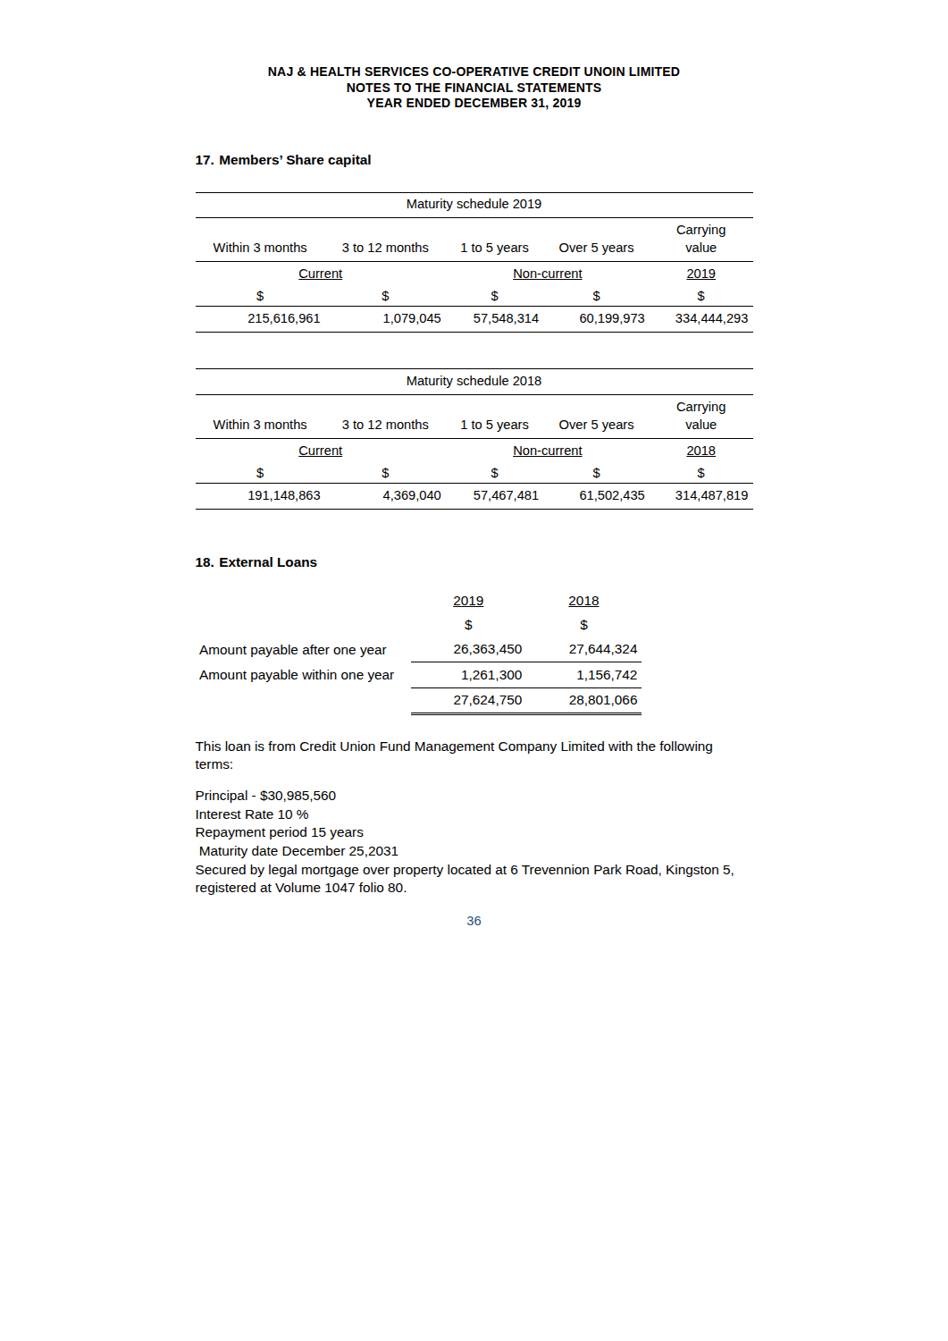NAJ & HEALTH SERVICES CO-OPERATIVE CREDIT UNOIN LIMITED
NOTES TO THE FINANCIAL STATEMENTS
YEAR ENDED DECEMBER 31, 2019
17. Members’ Share capital
Maturity schedule 2019
| Within 3 months | 3 to 12 months | 1 to 5 years | Over 5 years | Carrying value |
| --- | --- | --- | --- | --- |
| Current | Non-current | 2019 |
| $ | $ | $ | $ | $ |
| 215,616,961 | 1,079,045 | 57,548,314 | 60,199,973 | 334,444,293 |
Maturity schedule 2018
| Within 3 months | 3 to 12 months | 1 to 5 years | Over 5 years | Carrying value |
| --- | --- | --- | --- | --- |
| Current | Non-current | 2018 |
| $ | $ | $ | $ | $ |
| 191,148,863 | 4,369,040 | 57,467,481 | 61,502,435 | 314,487,819 |
18. External Loans
| | 2019 | 2018 |
| | $ | $ |
| Amount payable after one year | 26,363,450 | 27,644,324 |
| Amount payable within one year | 1,261,300 | 1,156,742 |
| | 27,624,750 | 28,801,066 |
This loan is from Credit Union Fund Management Company Limited with the following terms:
Principal - $30,985,560
Interest Rate 10 %
Repayment period 15 years
Maturity date December 25,2031
Secured by legal mortgage over property located at 6 Trevennion Park Road, Kingston 5, registered at Volume 1047 folio 80.
36